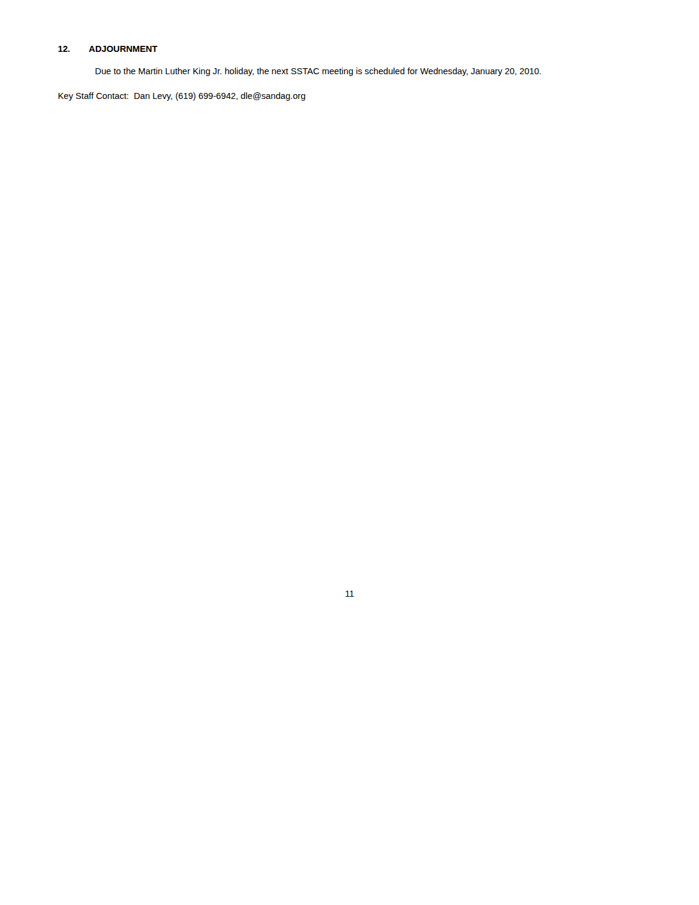12. ADJOURNMENT
Due to the Martin Luther King Jr. holiday, the next SSTAC meeting is scheduled for Wednesday, January 20, 2010.
Key Staff Contact: Dan Levy, (619) 699-6942, dle@sandag.org
11